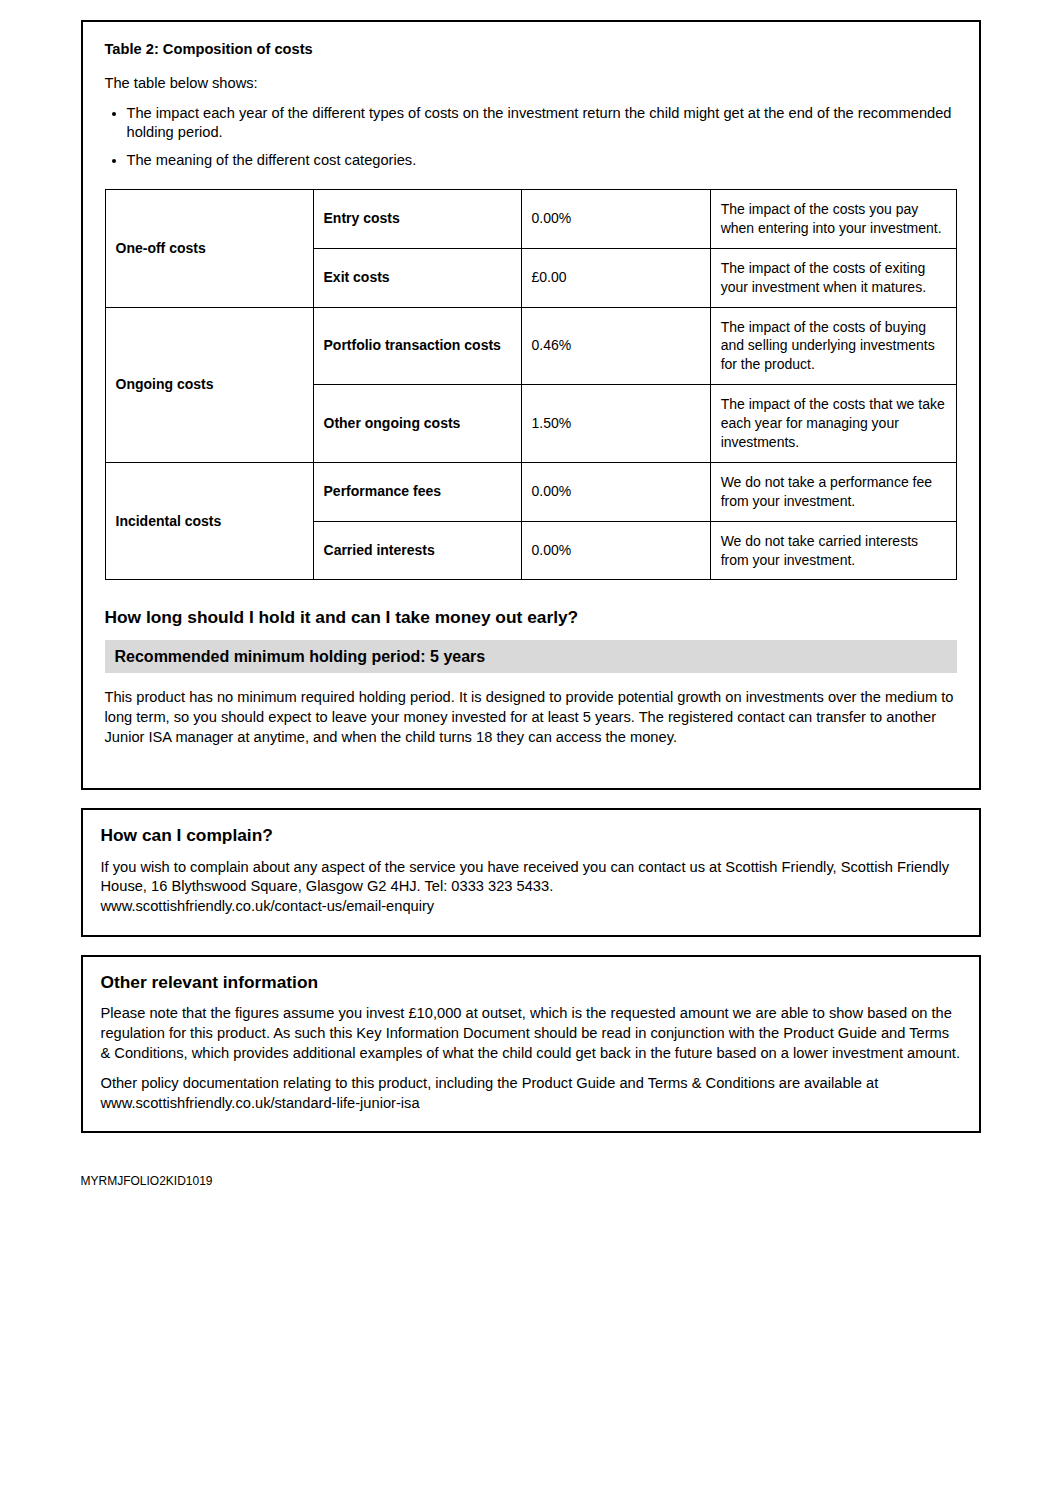Table 2: Composition of costs
The table below shows:
The impact each year of the different types of costs on the investment return the child might get at the end of the recommended holding period.
The meaning of the different cost categories.
| One-off costs | Entry costs | 0.00% | The impact of the costs you pay when entering into your investment. |
| Exit costs | £0.00 | The impact of the costs of exiting your investment when it matures. |
| Ongoing costs | Portfolio transaction costs | 0.46% | The impact of the costs of buying and selling underlying investments for the product. |
| Other ongoing costs | 1.50% | The impact of the costs that we take each year for managing your investments. |
| Incidental costs | Performance fees | 0.00% | We do not take a performance fee from your investment. |
| Carried interests | 0.00% | We do not take carried interests from your investment. |
How long should I hold it and can I take money out early?
Recommended minimum holding period: 5 years
This product has no minimum required holding period. It is designed to provide potential growth on investments over the medium to long term, so you should expect to leave your money invested for at least 5 years. The registered contact can transfer to another Junior ISA manager at anytime, and when the child turns 18 they can access the money.
How can I complain?
If you wish to complain about any aspect of the service you have received you can contact us at Scottish Friendly, Scottish Friendly House, 16 Blythswood Square, Glasgow G2 4HJ. Tel: 0333 323 5433.
www.scottishfriendly.co.uk/contact-us/email-enquiry
Other relevant information
Please note that the figures assume you invest £10,000 at outset, which is the requested amount we are able to show based on the regulation for this product. As such this Key Information Document should be read in conjunction with the Product Guide and Terms & Conditions, which provides additional examples of what the child could get back in the future based on a lower investment amount.
Other policy documentation relating to this product, including the Product Guide and Terms & Conditions are available at www.scottishfriendly.co.uk/standard-life-junior-isa
MYRMJFOLIO2KID1019